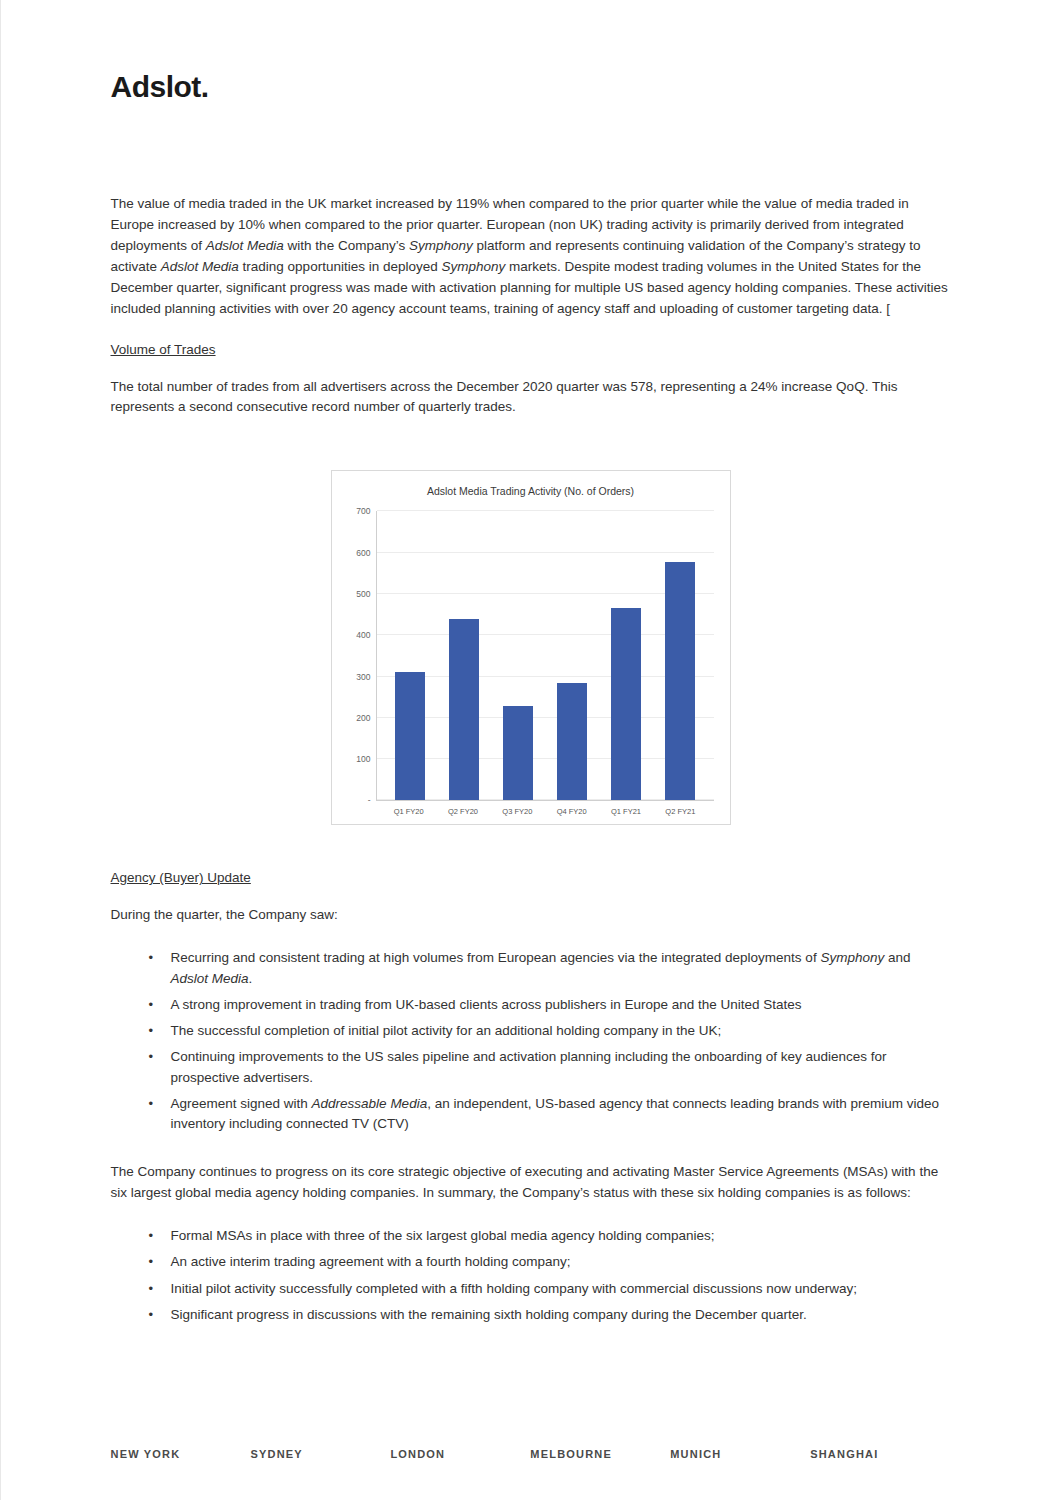Adslot.
The value of media traded in the UK market increased by 119% when compared to the prior quarter while the value of media traded in Europe increased by 10% when compared to the prior quarter. European (non UK) trading activity is primarily derived from integrated deployments of Adslot Media with the Company’s Symphony platform and represents continuing validation of the Company’s strategy to activate Adslot Media trading opportunities in deployed Symphony markets. Despite modest trading volumes in the United States for the December quarter, significant progress was made with activation planning for multiple US based agency holding companies. These activities included planning activities with over 20 agency account teams, training of agency staff and uploading of customer targeting data. [
Volume of Trades
The total number of trades from all advertisers across the December 2020 quarter was 578, representing a 24% increase QoQ. This represents a second consecutive record number of quarterly trades.
Adslot Media Trading Activity (No. of Orders)
700
600
500
400
300
200
100
-
Q1 FY20 Q2 FY20 Q3 FY20 Q4 FY20 Q1 FY21 Q2 FY21
Agency (Buyer) Update
During the quarter, the Company saw:
Recurring and consistent trading at high volumes from European agencies via the integrated deployments of Symphony and Adslot Media.
A strong improvement in trading from UK-based clients across publishers in Europe and the United States
The successful completion of initial pilot activity for an additional holding company in the UK;
Continuing improvements to the US sales pipeline and activation planning including the onboarding of key audiences for prospective advertisers.
Agreement signed with Addressable Media, an independent, US-based agency that connects leading brands with premium video inventory including connected TV (CTV)
The Company continues to progress on its core strategic objective of executing and activating Master Service Agreements (MSAs) with the six largest global media agency holding companies. In summary, the Company’s status with these six holding companies is as follows:
Formal MSAs in place with three of the six largest global media agency holding companies;
An active interim trading agreement with a fourth holding company;
Initial pilot activity successfully completed with a fifth holding company with commercial discussions now underway;
Significant progress in discussions with the remaining sixth holding company during the December quarter.
NEW YORK SYDNEY LONDON MELBOURNE MUNICH SHANGHAI